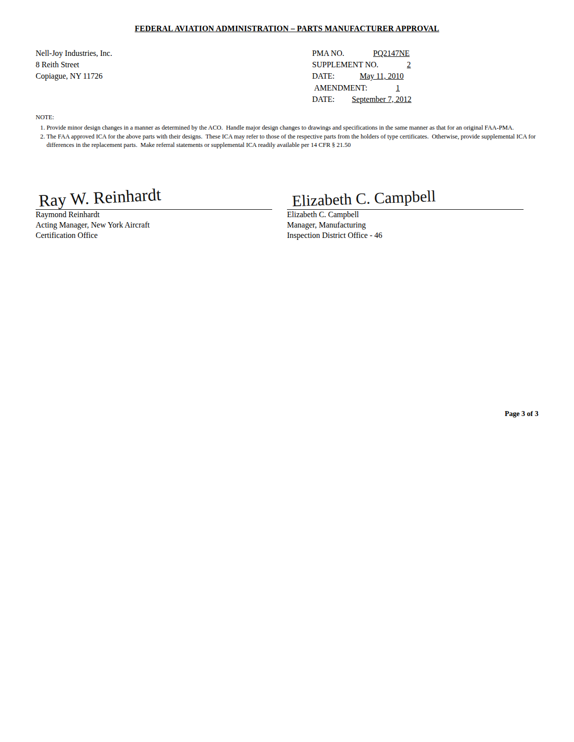FEDERAL AVIATION ADMINISTRATION – PARTS MANUFACTURER APPROVAL
| Nell-Joy Industries, Inc. 8 Reith Street Copiague, NY 11726 | PMA NO. PQ2147NE SUPPLEMENT NO. 2 DATE: May 11, 2010 AMENDMENT: 1 DATE: September 7, 2012 |
NOTE:
Provide minor design changes in a manner as determined by the ACO. Handle major design changes to drawings and specifications in the same manner as that for an original FAA-PMA.
The FAA approved ICA for the above parts with their designs. These ICA may refer to those of the respective parts from the holders of type certificates. Otherwise, provide supplemental ICA for differences in the replacement parts. Make referral statements or supplemental ICA readily available per 14 CFR § 21.50
| Ray W. Reinhardt | Elizabeth C. Campbell |
| Raymond Reinhardt Acting Manager, New York Aircraft Certification Office | Elizabeth C. Campbell Manager, Manufacturing Inspection District Office - 46 |
Page 3 of 3